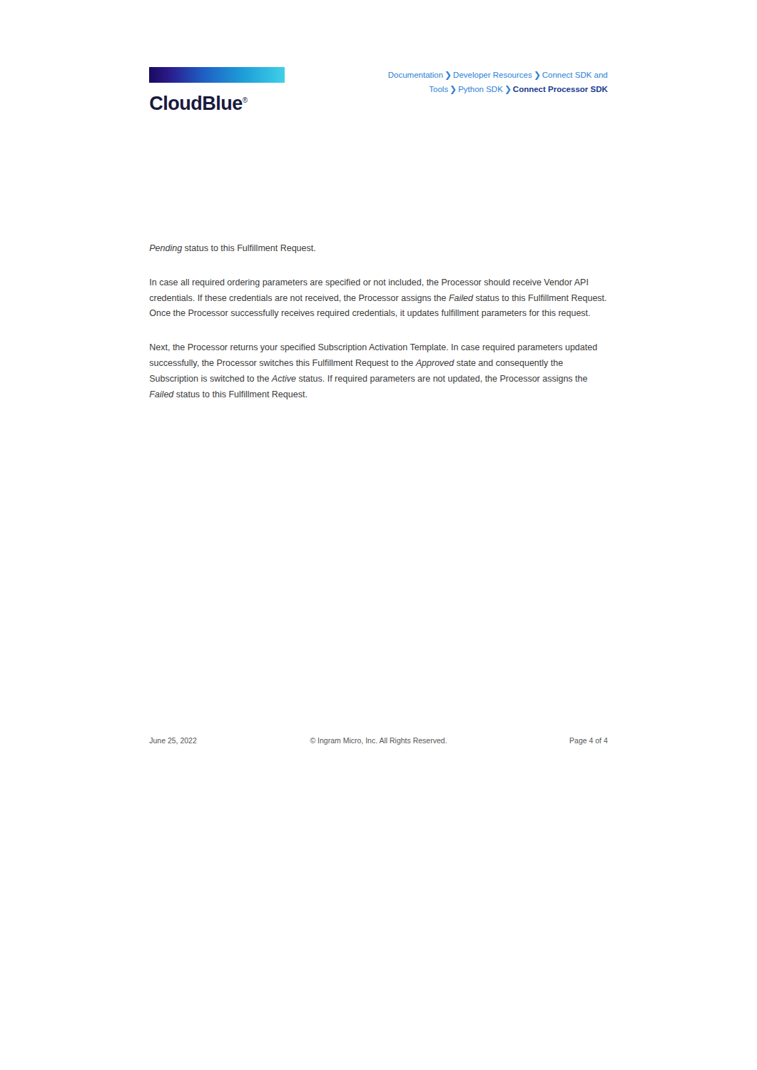CloudBlue®
Documentation❯Developer Resources❯Connect SDK and Tools❯Python SDK❯Connect Processor SDK
Pending status to this Fulfillment Request.
In case all required ordering parameters are specified or not included, the Processor should receive Vendor API credentials. If these credentials are not received, the Processor assigns the Failed status to this Fulfillment Request. Once the Processor successfully receives required credentials, it updates fulfillment parameters for this request.
Next, the Processor returns your specified Subscription Activation Template. In case required parameters updated successfully, the Processor switches this Fulfillment Request to the Approved state and consequently the Subscription is switched to the Active status. If required parameters are not updated, the Processor assigns the Failed status to this Fulfillment Request.
June 25, 2022
© Ingram Micro, Inc. All Rights Reserved.
Page 4 of 4